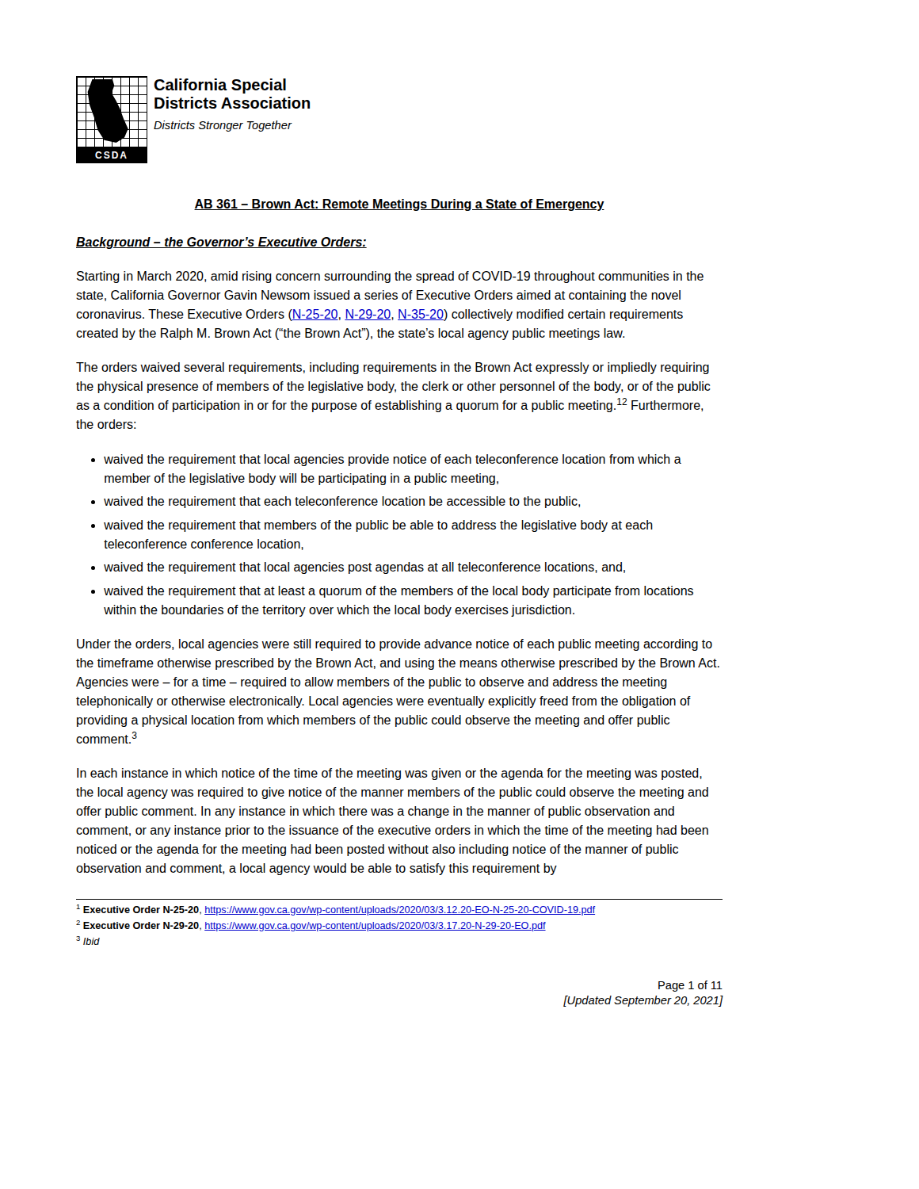CSDA
California Special
Districts Association
Districts Stronger Together
AB 361 – Brown Act: Remote Meetings During a State of Emergency
Background – the Governor’s Executive Orders:
Starting in March 2020, amid rising concern surrounding the spread of COVID-19 throughout communities in the state, California Governor Gavin Newsom issued a series of Executive Orders aimed at containing the novel coronavirus. These Executive Orders (N-25-20, N-29-20, N-35-20) collectively modified certain requirements created by the Ralph M. Brown Act (“the Brown Act”), the state’s local agency public meetings law.
The orders waived several requirements, including requirements in the Brown Act expressly or impliedly requiring the physical presence of members of the legislative body, the clerk or other personnel of the body, or of the public as a condition of participation in or for the purpose of establishing a quorum for a public meeting.12 Furthermore, the orders:
waived the requirement that local agencies provide notice of each teleconference location from which a member of the legislative body will be participating in a public meeting,
waived the requirement that each teleconference location be accessible to the public,
waived the requirement that members of the public be able to address the legislative body at each teleconference conference location,
waived the requirement that local agencies post agendas at all teleconference locations, and,
waived the requirement that at least a quorum of the members of the local body participate from locations within the boundaries of the territory over which the local body exercises jurisdiction.
Under the orders, local agencies were still required to provide advance notice of each public meeting according to the timeframe otherwise prescribed by the Brown Act, and using the means otherwise prescribed by the Brown Act. Agencies were – for a time – required to allow members of the public to observe and address the meeting telephonically or otherwise electronically. Local agencies were eventually explicitly freed from the obligation of providing a physical location from which members of the public could observe the meeting and offer public comment.3
In each instance in which notice of the time of the meeting was given or the agenda for the meeting was posted, the local agency was required to give notice of the manner members of the public could observe the meeting and offer public comment. In any instance in which there was a change in the manner of public observation and comment, or any instance prior to the issuance of the executive orders in which the time of the meeting had been noticed or the agenda for the meeting had been posted without also including notice of the manner of public observation and comment, a local agency would be able to satisfy this requirement by
1 Executive Order N-25-20, https://www.gov.ca.gov/wp-content/uploads/2020/03/3.12.20-EO-N-25-20-COVID-19.pdf
2 Executive Order N-29-20, https://www.gov.ca.gov/wp-content/uploads/2020/03/3.17.20-N-29-20-EO.pdf
3 Ibid
Page 1 of 11
[Updated September 20, 2021]